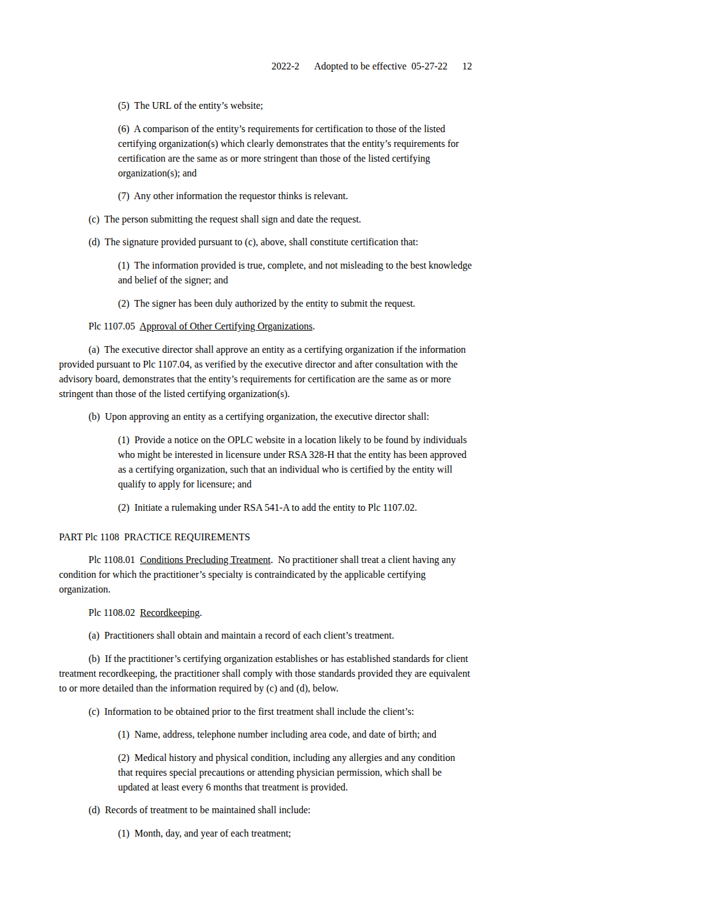2022-2Adopted to be effective 05-27-2212
(5) The URL of the entity’s website;
(6) A comparison of the entity’s requirements for certification to those of the listed certifying organization(s) which clearly demonstrates that the entity’s requirements for certification are the same as or more stringent than those of the listed certifying organization(s); and
(7) Any other information the requestor thinks is relevant.
(c) The person submitting the request shall sign and date the request.
(d) The signature provided pursuant to (c), above, shall constitute certification that:
(1) The information provided is true, complete, and not misleading to the best knowledge and belief of the signer; and
(2) The signer has been duly authorized by the entity to submit the request.
Plc 1107.05 Approval of Other Certifying Organizations.
(a) The executive director shall approve an entity as a certifying organization if the information provided pursuant to Plc 1107.04, as verified by the executive director and after consultation with the advisory board, demonstrates that the entity’s requirements for certification are the same as or more stringent than those of the listed certifying organization(s).
(b) Upon approving an entity as a certifying organization, the executive director shall:
(1) Provide a notice on the OPLC website in a location likely to be found by individuals who might be interested in licensure under RSA 328-H that the entity has been approved as a certifying organization, such that an individual who is certified by the entity will qualify to apply for licensure; and
(2) Initiate a rulemaking under RSA 541-A to add the entity to Plc 1107.02.
PART Plc 1108 PRACTICE REQUIREMENTS
Plc 1108.01 Conditions Precluding Treatment. No practitioner shall treat a client having any condition for which the practitioner’s specialty is contraindicated by the applicable certifying organization.
Plc 1108.02 Recordkeeping.
(a) Practitioners shall obtain and maintain a record of each client’s treatment.
(b) If the practitioner’s certifying organization establishes or has established standards for client treatment recordkeeping, the practitioner shall comply with those standards provided they are equivalent to or more detailed than the information required by (c) and (d), below.
(c) Information to be obtained prior to the first treatment shall include the client’s:
(1) Name, address, telephone number including area code, and date of birth; and
(2) Medical history and physical condition, including any allergies and any condition that requires special precautions or attending physician permission, which shall be updated at least every 6 months that treatment is provided.
(d) Records of treatment to be maintained shall include:
(1) Month, day, and year of each treatment;